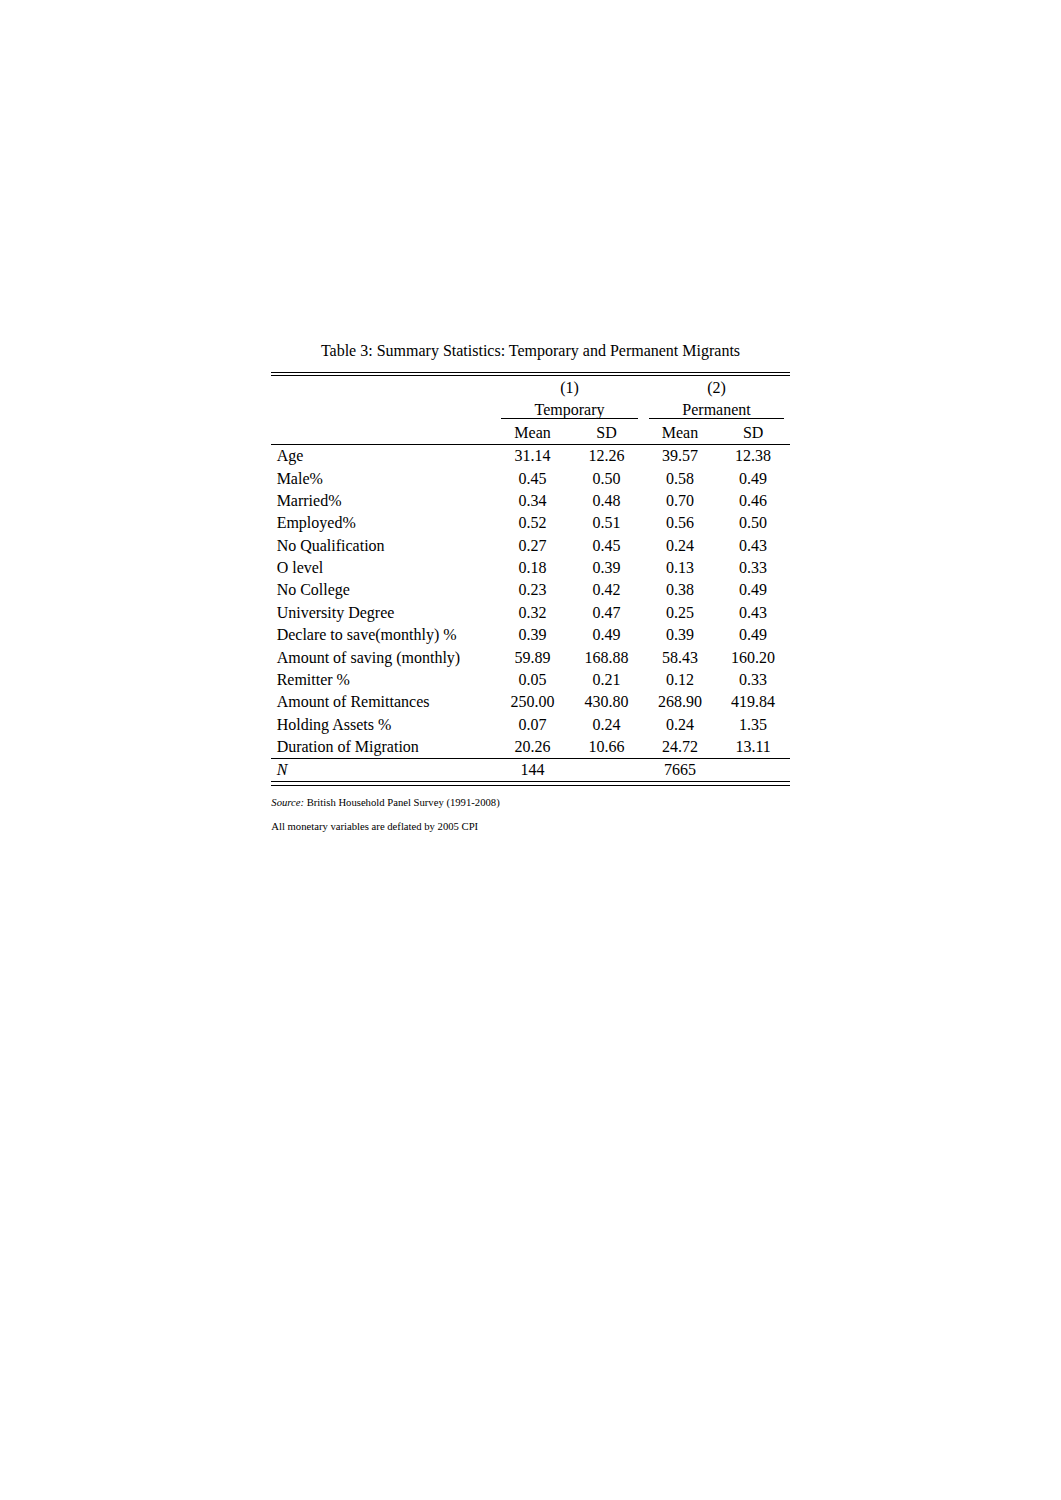Table 3: Summary Statistics: Temporary and Permanent Migrants
| | (1) | (2) |
| | Temporary | Permanent |
| | Mean | SD | Mean | SD |
| Age | 31.14 | 12.26 | 39.57 | 12.38 |
| Male% | 0.45 | 0.50 | 0.58 | 0.49 |
| Married% | 0.34 | 0.48 | 0.70 | 0.46 |
| Employed% | 0.52 | 0.51 | 0.56 | 0.50 |
| No Qualification | 0.27 | 0.45 | 0.24 | 0.43 |
| O level | 0.18 | 0.39 | 0.13 | 0.33 |
| No College | 0.23 | 0.42 | 0.38 | 0.49 |
| University Degree | 0.32 | 0.47 | 0.25 | 0.43 |
| Declare to save(monthly) % | 0.39 | 0.49 | 0.39 | 0.49 |
| Amount of saving (monthly) | 59.89 | 168.88 | 58.43 | 160.20 |
| Remitter % | 0.05 | 0.21 | 0.12 | 0.33 |
| Amount of Remittances | 250.00 | 430.80 | 268.90 | 419.84 |
| Holding Assets % | 0.07 | 0.24 | 0.24 | 1.35 |
| Duration of Migration | 20.26 | 10.66 | 24.72 | 13.11 |
| N | 144 | | 7665 | |
Source: British Household Panel Survey (1991-2008)
All monetary variables are deflated by 2005 CPI